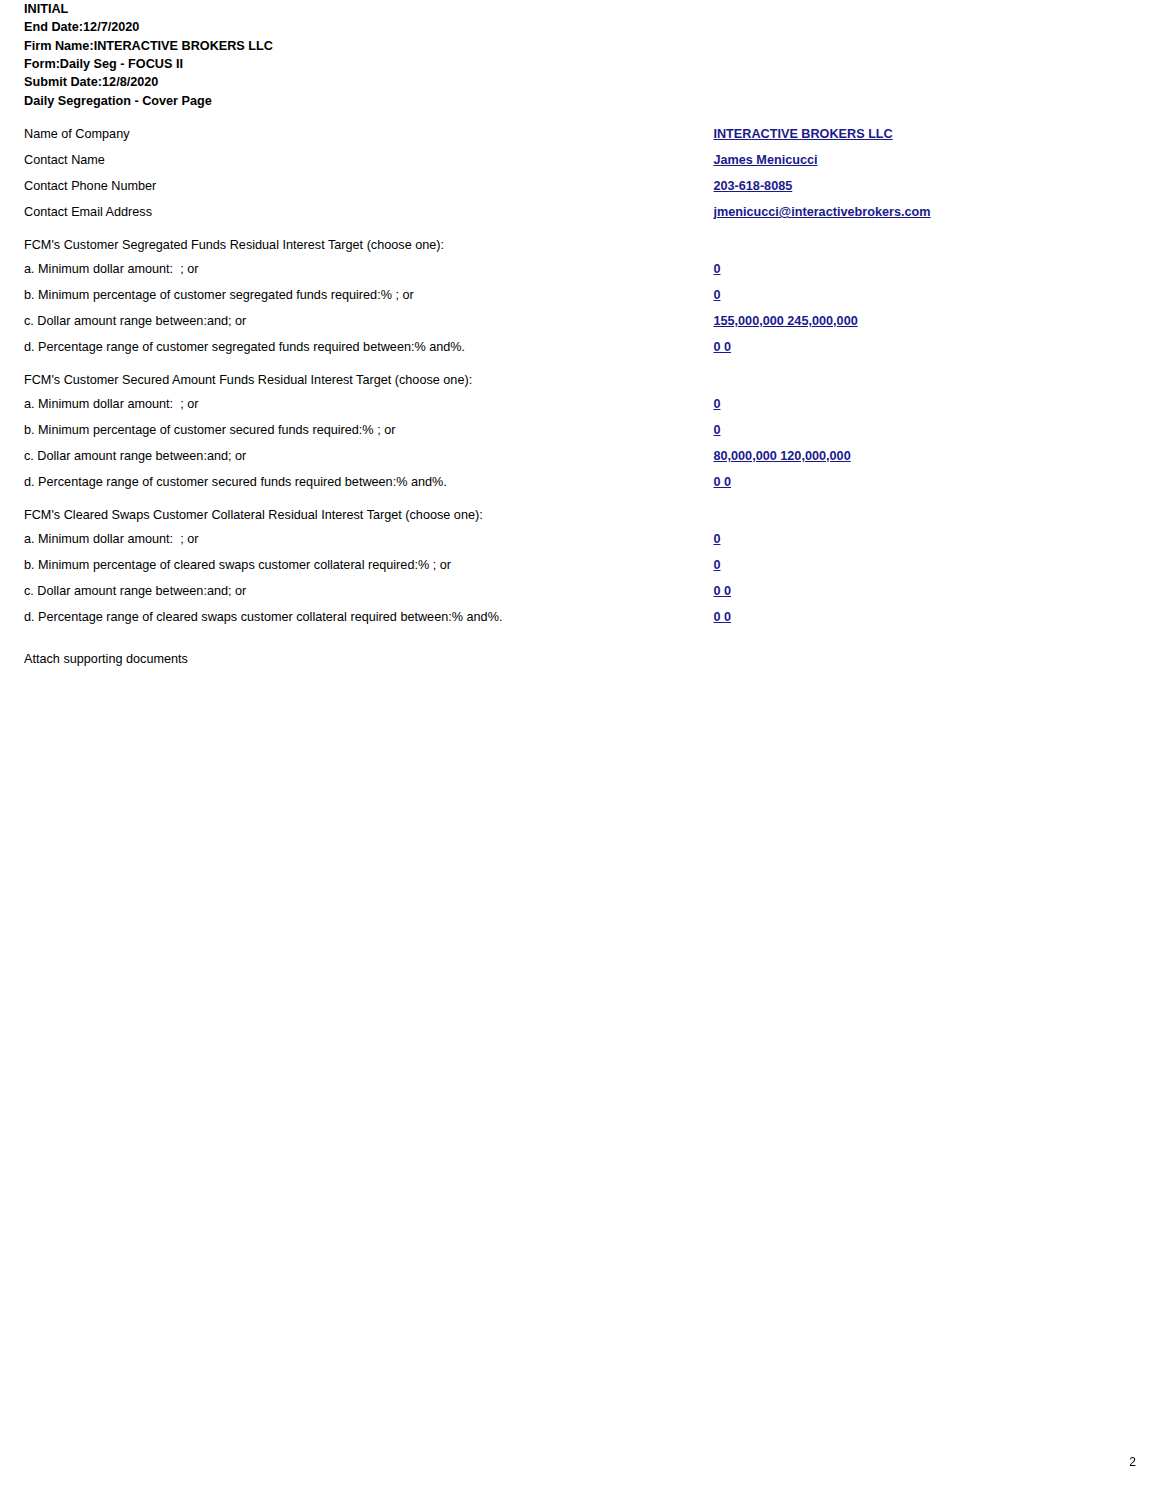INITIAL
End Date:12/7/2020
Firm Name:INTERACTIVE BROKERS LLC
Form:Daily Seg - FOCUS II
Submit Date:12/8/2020
Daily Segregation - Cover Page
| Name of Company | INTERACTIVE BROKERS LLC |
| Contact Name | James Menicucci |
| Contact Phone Number | 203-618-8085 |
| Contact Email Address | jmenicucci@interactivebrokers.com |
FCM's Customer Segregated Funds Residual Interest Target (choose one):
| a. Minimum dollar amount: ; or | 0 |
| b. Minimum percentage of customer segregated funds required:% ; or | 0 |
| c. Dollar amount range between:and; or | 155,000,000 245,000,000 |
| d. Percentage range of customer segregated funds required between:% and%. | 0 0 |
FCM's Customer Secured Amount Funds Residual Interest Target (choose one):
| a. Minimum dollar amount: ; or | 0 |
| b. Minimum percentage of customer secured funds required:% ; or | 0 |
| c. Dollar amount range between:and; or | 80,000,000 120,000,000 |
| d. Percentage range of customer secured funds required between:% and%. | 0 0 |
FCM's Cleared Swaps Customer Collateral Residual Interest Target (choose one):
| a. Minimum dollar amount: ; or | 0 |
| b. Minimum percentage of cleared swaps customer collateral required:% ; or | 0 |
| c. Dollar amount range between:and; or | 0 0 |
| d. Percentage range of cleared swaps customer collateral required between:% and%. | 0 0 |
Attach supporting documents
2